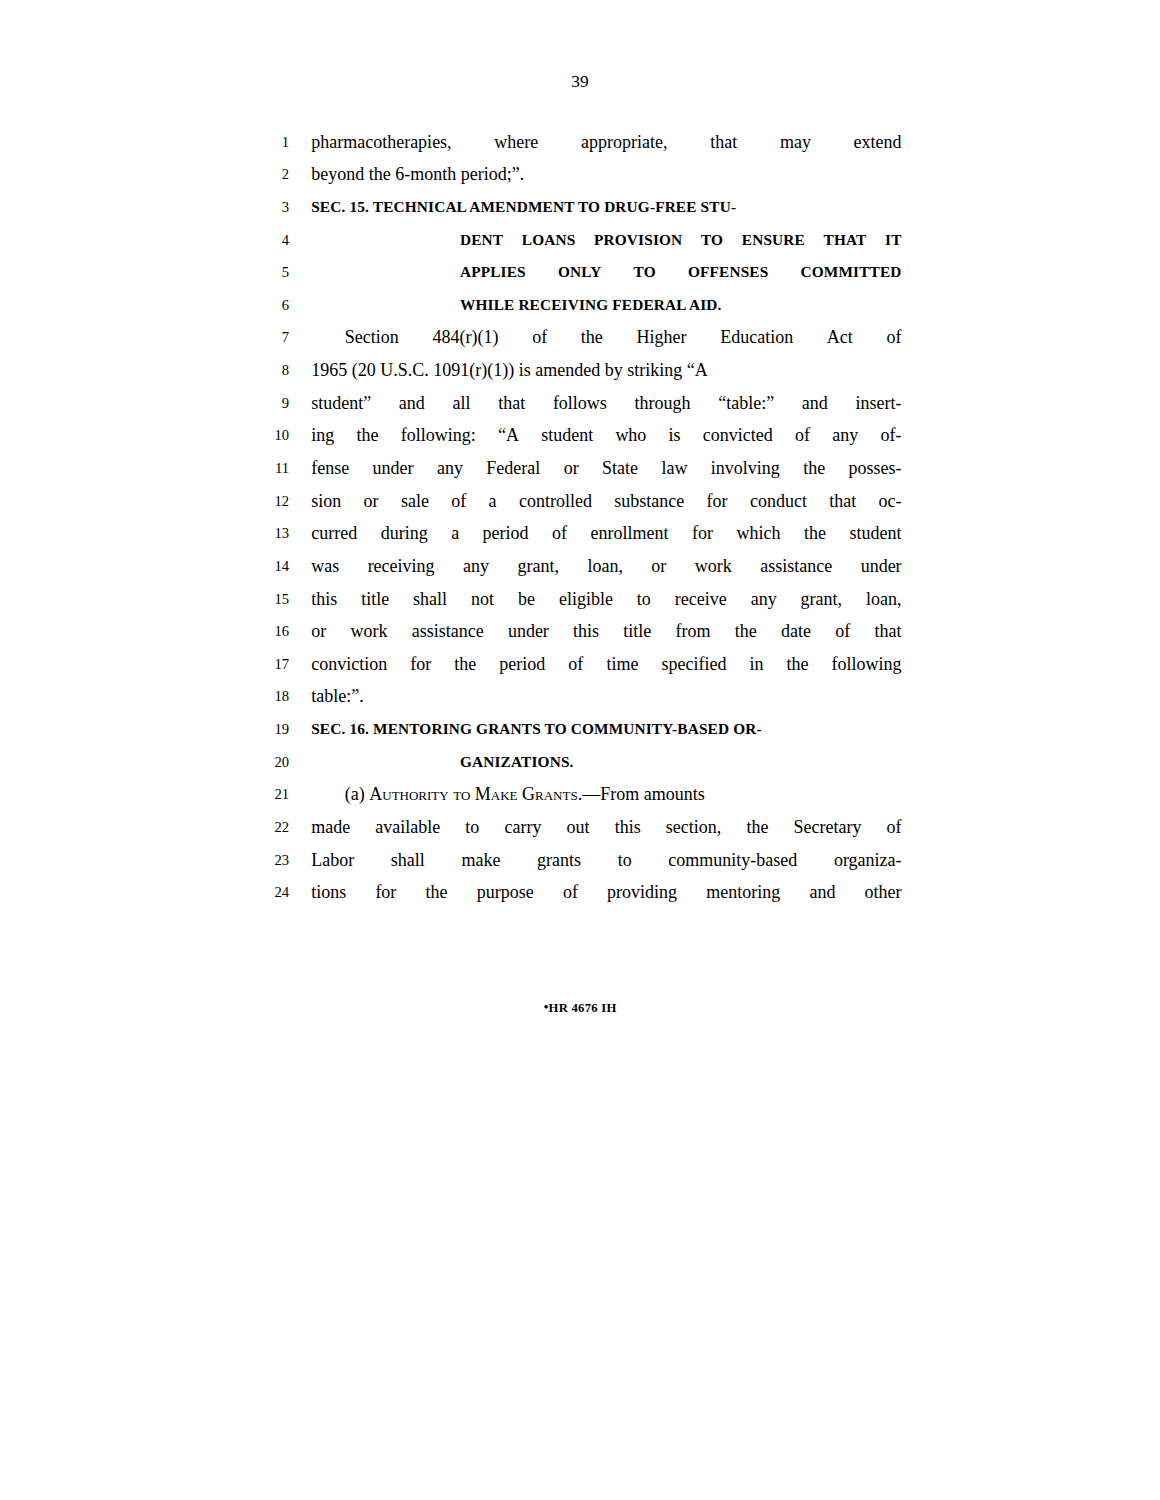39
pharmacotherapies, where appropriate, that may extend
beyond the 6-month period;”.
SEC. 15. TECHNICAL AMENDMENT TO DRUG-FREE STU-
DENT LOANS PROVISION TO ENSURE THAT IT
APPLIES ONLY TO OFFENSES COMMITTED
WHILE RECEIVING FEDERAL AID.
Section 484(r)(1) of the Higher Education Act of
1965 (20 U.S.C. 1091(r)(1)) is amended by striking “A
student”and all that follows through“table:”and insert-
ing the following:“A student who is convicted of any of-
fense under any Federal or State law involving the posses-
sion or sale of acontrolled substance for conduct that oc-
curred during aperiod of enrollment for which the student
was receiving any grant, loan, or work assistance under
this title shall not be eligible to receive any grant, loan,
or work assistance under this title from the date of that
conviction for the period of time specified in the following
table:”.
SEC. 16. MENTORING GRANTS TO COMMUNITY-BASED OR-
GANIZATIONS.
(a) Authority to Make Grants.—From amounts
made available to carry out this section, the Secretary of
Labor shall make grants to community-based organiza-
tions for the purpose of providing mentoring and other
•HR 4676 IH